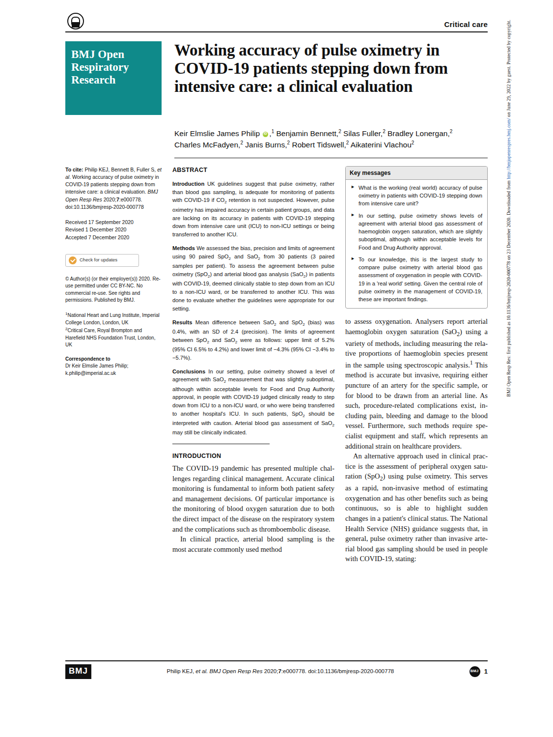BMJ Open Resp Res: first published as 10.1136/bmjresp-2020-000778 on 23 December 2020. Downloaded from http://bmjopenrespres.bmj.com/ on June 29, 2022 by guest. Protected by copyright.
Critical care
BMJ Open
Respiratory
Research
Working accuracy of pulse oximetry in COVID-19 patients stepping down from intensive care: a clinical evaluation
Keir Elmslie James Philip ,1 Benjamin Bennett,2 Silas Fuller,2 Bradley Lonergan,2
Charles McFadyen,2 Janis Burns,2 Robert Tidswell,2 Aikaterini Vlachou2
To cite: Philip KEJ, Bennett B, Fuller S, et al. Working accuracy of pulse oximetry in COVID-19 patients stepping down from intensive care: a clinical evaluation. BMJ Open Resp Res 2020;7:e000778. doi:10.1136/bmjresp-2020-000778
Received 17 September 2020
Revised 1 December 2020
Accepted 7 December 2020
Check for updates
© Author(s) (or their employer(s)) 2020. Re-use permitted under CC BY-NC. No commercial re-use. See rights and permissions. Published by BMJ.
1National Heart and Lung Institute, Imperial College London, London, UK
2Critical Care, Royal Brompton and Harefield NHS Foundation Trust, London, UK
Correspondence to
Dr Keir Elmslie James Philip;
k.philip@imperial.ac.uk
ABSTRACT
Introduction UK guidelines suggest that pulse oximetry, rather than blood gas sampling, is adequate for monitoring of patients with COVID-19 if CO2 retention is not suspected. However, pulse oximetry has impaired accuracy in certain patient groups, and data are lacking on its accuracy in patients with COVID-19 stepping down from intensive care unit (ICU) to non-ICU settings or being transferred to another ICU.
Methods We assessed the bias, precision and limits of agreement using 90 paired SpO2 and SaO2 from 30 patients (3 paired samples per patient). To assess the agreement between pulse oximetry (SpO2) and arterial blood gas analysis (SaO2) in patients with COVID-19, deemed clinically stable to step down from an ICU to a non-ICU ward, or be transferred to another ICU. This was done to evaluate whether the guidelines were appropriate for our setting.
Results Mean difference between SaO2 and SpO2 (bias) was 0.4%, with an SD of 2.4 (precision). The limits of agreement between SpO2 and SaO2 were as follows: upper limit of 5.2% (95% CI 6.5% to 4.2%) and lower limit of −4.3% (95% CI −3.4% to −5.7%).
Conclusions In our setting, pulse oximetry showed a level of agreement with SaO2 measurement that was slightly suboptimal, although within acceptable levels for Food and Drug Authority approval, in people with COVID-19 judged clinically ready to step down from ICU to a non-ICU ward, or who were being transferred to another hospital's ICU. In such patients, SpO2 should be interpreted with caution. Arterial blood gas assessment of SaO2 may still be clinically indicated.
INTRODUCTION
The COVID-19 pandemic has presented multiple challenges regarding clinical management. Accurate clinical monitoring is fundamental to inform both patient safety and management decisions. Of particular importance is the monitoring of blood oxygen saturation due to both the direct impact of the disease on the respiratory system and the complications such as thromboembolic disease.
In clinical practice, arterial blood sampling is the most accurate commonly used method
Key messages
What is the working (real world) accuracy of pulse oximetry in patients with COVID-19 stepping down from intensive care unit?
In our setting, pulse oximetry shows levels of agreement with arterial blood gas assessment of haemoglobin oxygen saturation, which are slightly suboptimal, although within acceptable levels for Food and Drug Authority approval.
To our knowledge, this is the largest study to compare pulse oximetry with arterial blood gas assessment of oxygenation in people with COVID-19 in a 'real world' setting. Given the central role of pulse oximetry in the management of COVID-19, these are important findings.
to assess oxygenation. Analysers report arterial haemoglobin oxygen saturation (SaO2) using a variety of methods, including measuring the relative proportions of haemoglobin species present in the sample using spectroscopic analysis.1 This method is accurate but invasive, requiring either puncture of an artery for the specific sample, or for blood to be drawn from an arterial line. As such, procedure-related complications exist, including pain, bleeding and damage to the blood vessel. Furthermore, such methods require specialist equipment and staff, which represents an additional strain on healthcare providers.
An alternative approach used in clinical practice is the assessment of peripheral oxygen saturation (SpO2) using pulse oximetry. This serves as a rapid, non-invasive method of estimating oxygenation and has other benefits such as being continuous, so is able to highlight sudden changes in a patient's clinical status. The National Health Service (NHS) guidance suggests that, in general, pulse oximetry rather than invasive arterial blood gas sampling should be used in people with COVID-19, stating:
BMJ
Philip KEJ, et al. BMJ Open Resp Res 2020;7:e000778. doi:10.1136/bmjresp-2020-000778
1